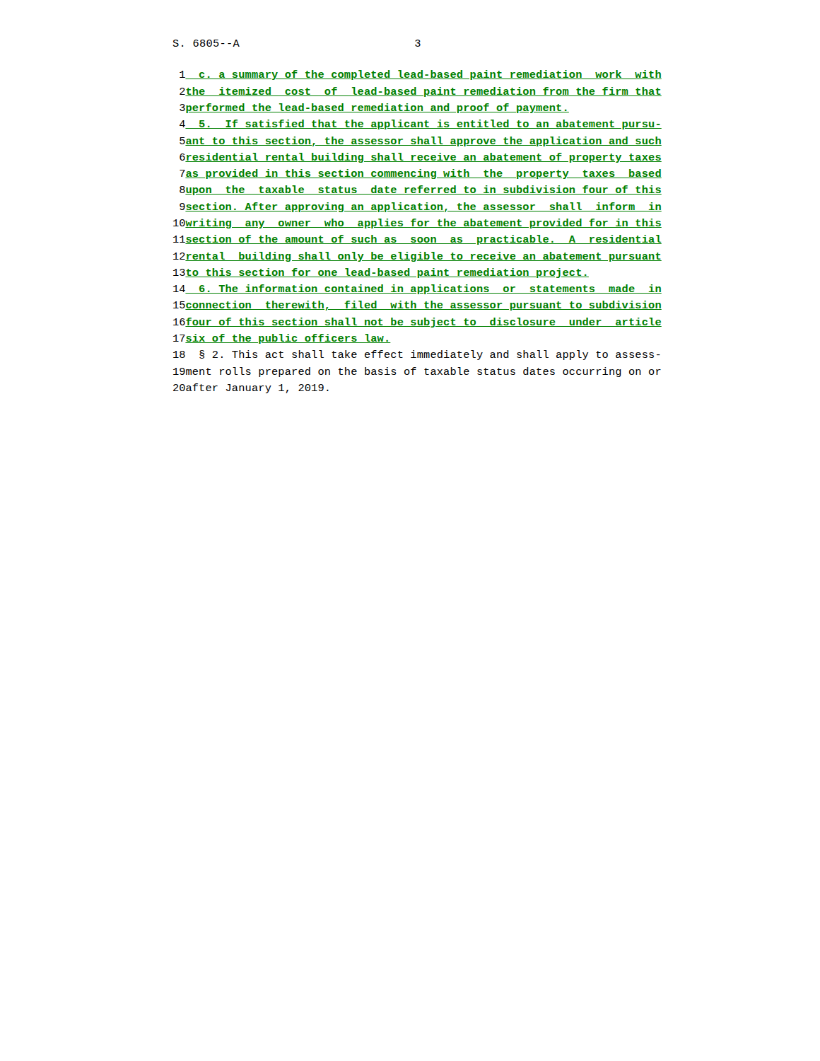S. 6805--A 3
| 1 | c. a summary of the completed lead-based paint remediation work with |
| 2 | the itemized cost of lead-based paint remediation from the firm that |
| 3 | performed the lead-based remediation and proof of payment. |
| 4 | 5. If satisfied that the applicant is entitled to an abatement pursu- |
| 5 | ant to this section, the assessor shall approve the application and such |
| 6 | residential rental building shall receive an abatement of property taxes |
| 7 | as provided in this section commencing with the property taxes based |
| 8 | upon the taxable status date referred to in subdivision four of this |
| 9 | section. After approving an application, the assessor shall inform in |
| 10 | writing any owner who applies for the abatement provided for in this |
| 11 | section of the amount of such as soon as practicable. A residential |
| 12 | rental building shall only be eligible to receive an abatement pursuant |
| 13 | to this section for one lead-based paint remediation project. |
| 14 | 6. The information contained in applications or statements made in |
| 15 | connection therewith, filed with the assessor pursuant to subdivision |
| 16 | four of this section shall not be subject to disclosure under article |
| 17 | six of the public officers law. |
| 18 | § 2. This act shall take effect immediately and shall apply to assess- |
| 19 | ment rolls prepared on the basis of taxable status dates occurring on or |
| 20 | after January 1, 2019. |